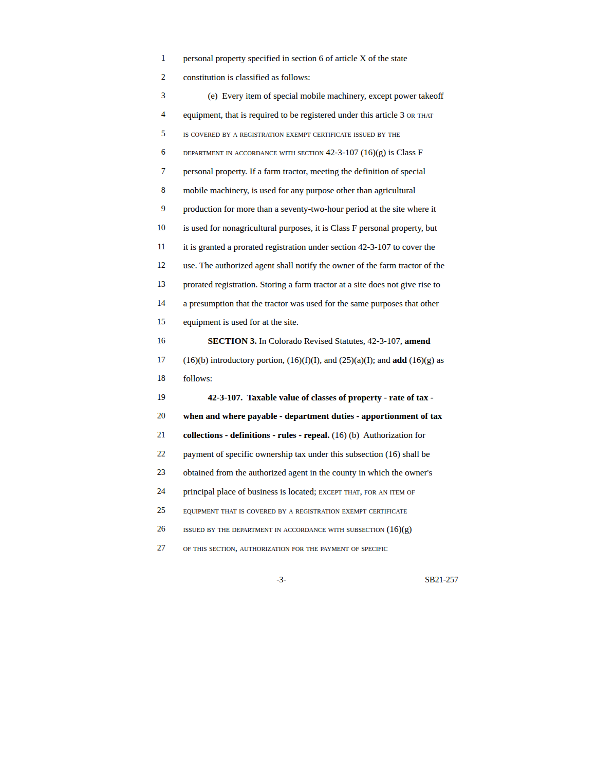| 1 | personal property specified in section 6 of article X of the state |
| 2 | constitution is classified as follows: |
| 3 | (e) Every item of special mobile machinery, except power takeoff |
| 4 | equipment, that is required to be registered under this article 3 or that |
| 5 | is covered by a registration exempt certificate issued by the |
| 6 | department in accordance with section 42-3-107 (16)(g) is Class F |
| 7 | personal property. If a farm tractor, meeting the definition of special |
| 8 | mobile machinery, is used for any purpose other than agricultural |
| 9 | production for more than a seventy-two-hour period at the site where it |
| 10 | is used for nonagricultural purposes, it is Class F personal property, but |
| 11 | it is granted a prorated registration under section 42-3-107 to cover the |
| 12 | use. The authorized agent shall notify the owner of the farm tractor of the |
| 13 | prorated registration. Storing a farm tractor at a site does not give rise to |
| 14 | a presumption that the tractor was used for the same purposes that other |
| 15 | equipment is used for at the site. |
| 16 | SECTION 3. In Colorado Revised Statutes, 42-3-107, amend |
| 17 | (16)(b) introductory portion, (16)(f)(I), and (25)(a)(I); and add (16)(g) as |
| 18 | follows: |
| 19 | 42-3-107. Taxable value of classes of property - rate of tax - |
| 20 | when and where payable - department duties - apportionment of tax |
| 21 | collections - definitions - rules - repeal. (16) (b) Authorization for |
| 22 | payment of specific ownership tax under this subsection (16) shall be |
| 23 | obtained from the authorized agent in the county in which the owner's |
| 24 | principal place of business is located; except that, for an item of |
| 25 | equipment that is covered by a registration exempt certificate |
| 26 | issued by the department in accordance with subsection (16)(g) |
| 27 | of this section, authorization for the payment of specific |
-3- SB21-257